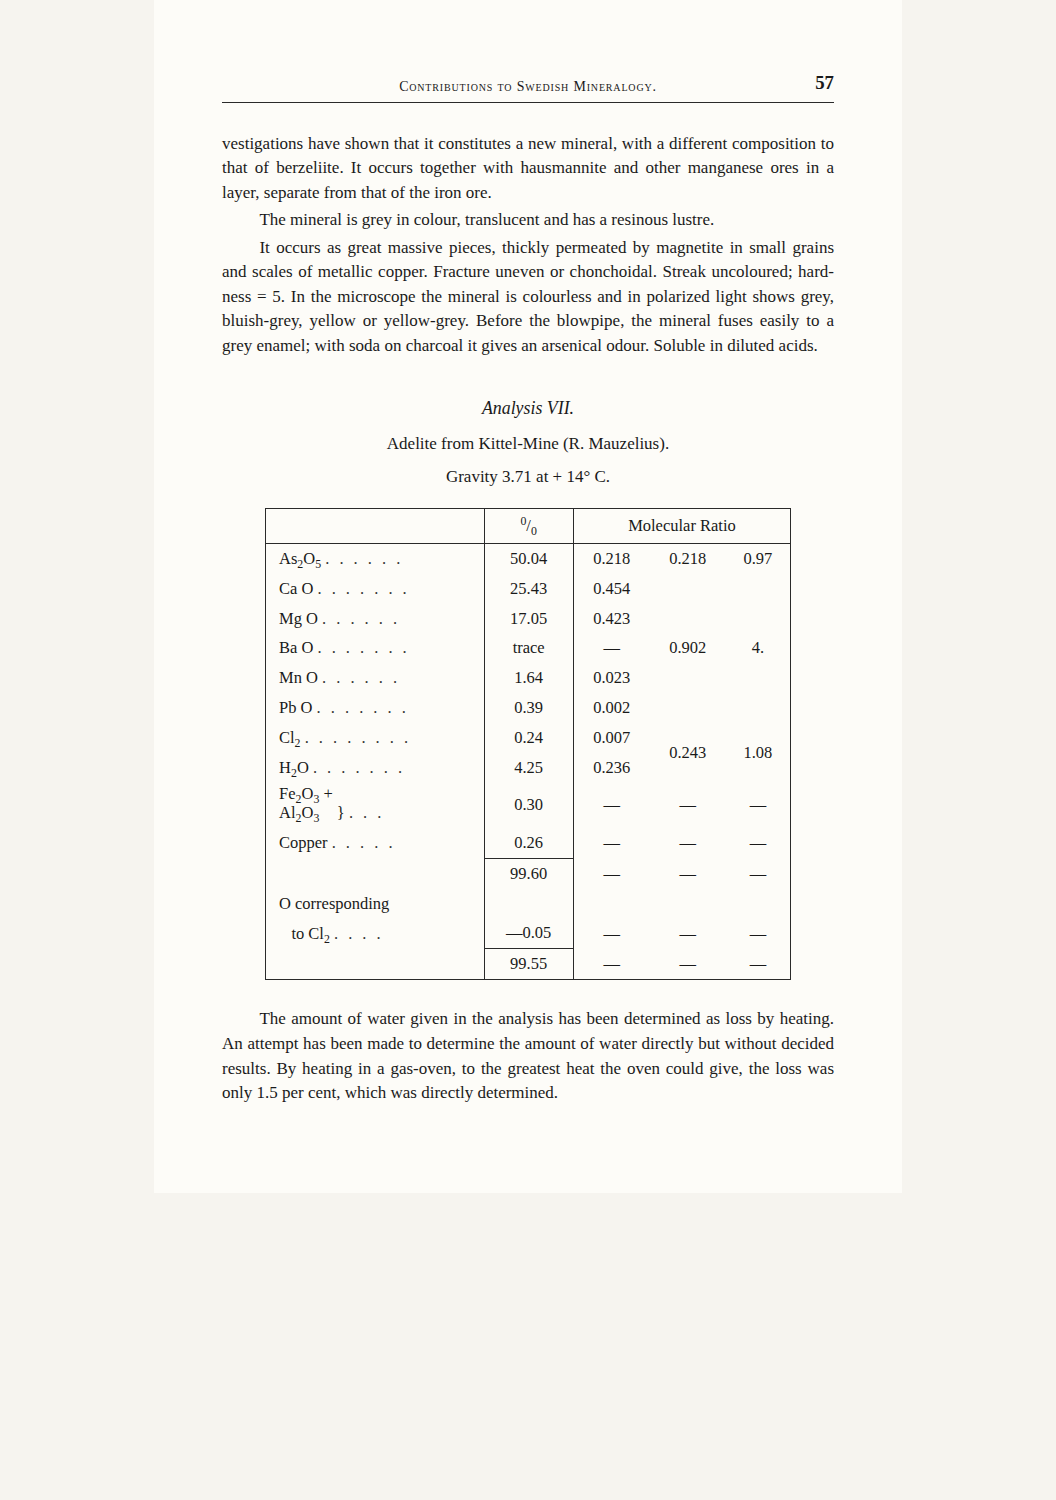Contributions to Swedish Mineralogy. 57
vestigations have shown that it constitutes a new mineral, with a different composition to that of berzeliite. It occurs together with hausmannite and other manganese ores in a layer, separate from that of the iron ore.
The mineral is grey in colour, translucent and has a resinous lustre.
It occurs as great massive pieces, thickly permeated by magnetite in small grains and scales of metallic copper. Fracture uneven or chonchoidal. Streak uncoloured; hardness = 5. In the microscope the mineral is colourless and in polarized light shows grey, bluish-grey, yellow or yellow-grey. Before the blowpipe, the mineral fuses easily to a grey enamel; with soda on charcoal it gives an arsenical odour. Soluble in diluted acids.
Analysis VII.
Adelite from Kittel-Mine (R. Mauzelius).
Gravity 3.71 at + 14° C.
| | 0 / 0 | Molecular Ratio |
| --- | --- | --- |
| As 2 O 5 . . . . . . | 50.04 | 0.218 | 0.218 | 0.97 |
| Ca O . . . . . . . | 25.43 | 0.454 | 0.902 | 4. |
| Mg O . . . . . . | 17.05 | 0.423 |
| Ba O . . . . . . . | trace | — |
| Mn O . . . . . . | 1.64 | 0.023 |
| Pb O . . . . . . . | 0.39 | 0.002 |
| Cl 2 . . . . . . . . | 0.24 | 0.007 | 0.243 | 1.08 |
| H 2 O . . . . . . . | 4.25 | 0.236 |
| Fe 2 O 3 + Al 2 O 3 } . . . | 0.30 | — | — | — |
| Copper . . . . . | 0.26 | — | — | — |
| | 99.60 | — | — | — |
| O corresponding | | | | |
| to Cl 2 . . . . | —0.05 | — | — | — |
| | 99.55 | — | — | — |
The amount of water given in the analysis has been determined as loss by heating. An attempt has been made to determine the amount of water directly but without decided results. By heating in a gas-oven, to the greatest heat the oven could give, the loss was only 1.5 per cent, which was directly determined.